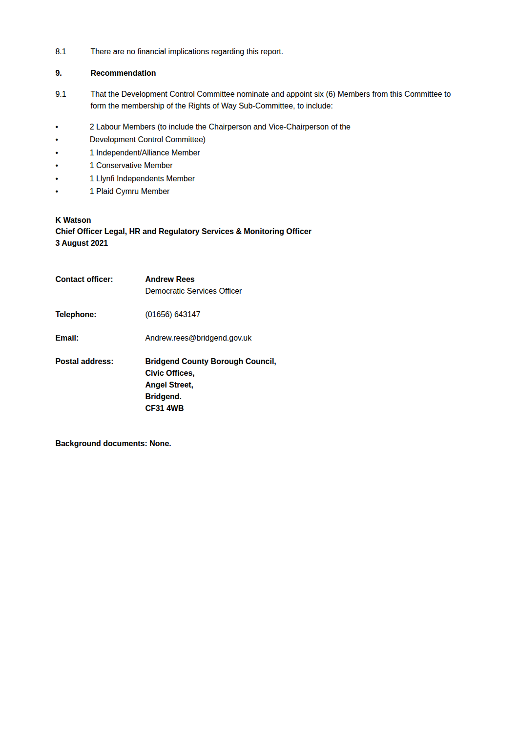8.1
There are no financial implications regarding this report.
9.
Recommendation
9.1
That the Development Control Committee nominate and appoint six (6) Members from this Committee to form the membership of the Rights of Way Sub-Committee, to include:
•2 Labour Members (to include the Chairperson and Vice-Chairperson of the
•Development Control Committee)
•1 Independent/Alliance Member
•1 Conservative Member
•1 Llynfi Independents Member
•1 Plaid Cymru Member
K Watson
Chief Officer Legal, HR and Regulatory Services & Monitoring Officer
3 August 2021
| Contact officer: | Andrew Rees Democratic Services Officer |
| Telephone: | (01656) 643147 |
| Email: | Andrew.rees@bridgend.gov.uk |
| Postal address: | Bridgend County Borough Council, Civic Offices, Angel Street, Bridgend. CF31 4WB |
Background documents: None.